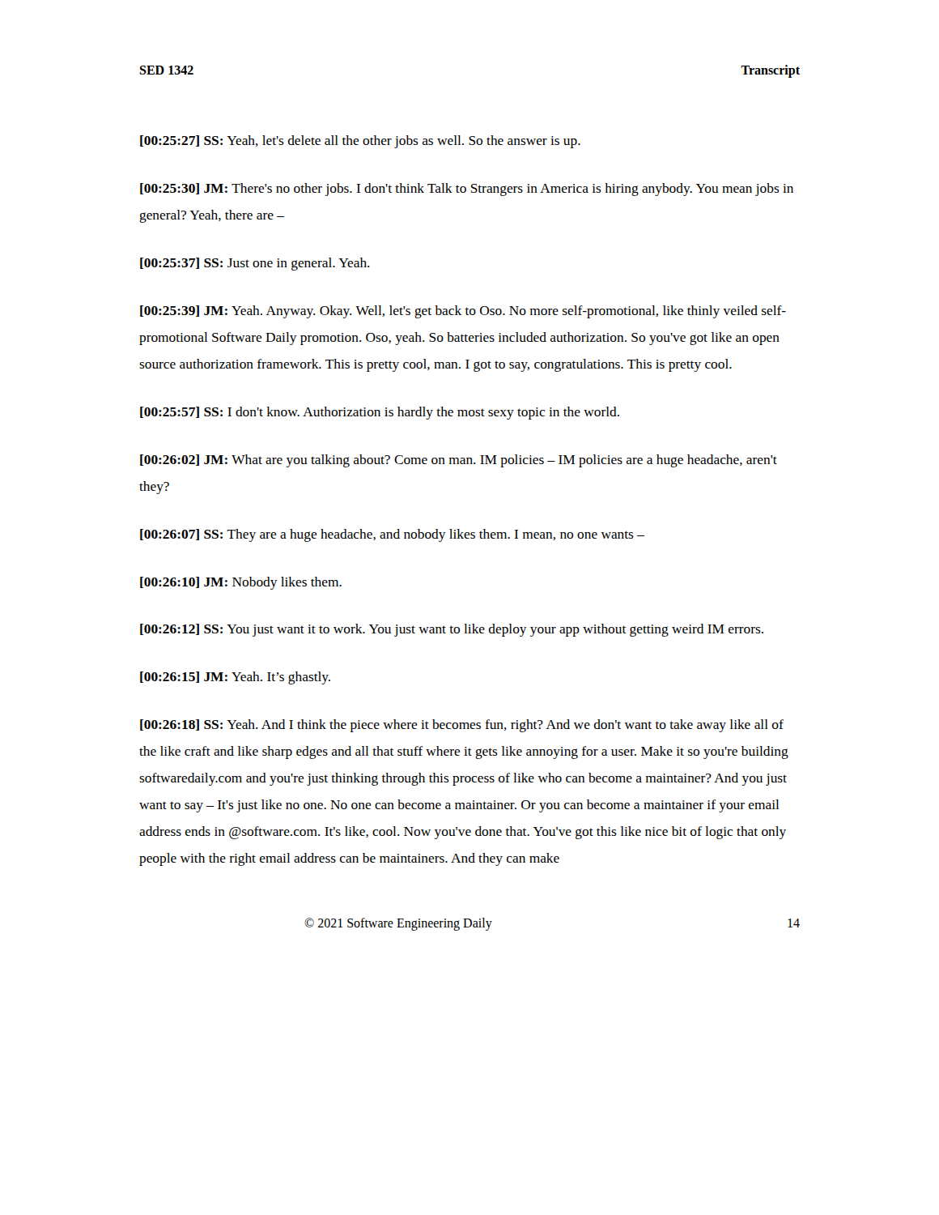SED 1342 Transcript
[00:25:27] SS: Yeah, let's delete all the other jobs as well. So the answer is up.
[00:25:30] JM: There's no other jobs. I don't think Talk to Strangers in America is hiring anybody. You mean jobs in general? Yeah, there are –
[00:25:37] SS: Just one in general. Yeah.
[00:25:39] JM: Yeah. Anyway. Okay. Well, let's get back to Oso. No more self-promotional, like thinly veiled self-promotional Software Daily promotion. Oso, yeah. So batteries included authorization. So you've got like an open source authorization framework. This is pretty cool, man. I got to say, congratulations. This is pretty cool.
[00:25:57] SS: I don't know. Authorization is hardly the most sexy topic in the world.
[00:26:02] JM: What are you talking about? Come on man. IM policies – IM policies are a huge headache, aren't they?
[00:26:07] SS: They are a huge headache, and nobody likes them. I mean, no one wants –
[00:26:10] JM: Nobody likes them.
[00:26:12] SS: You just want it to work. You just want to like deploy your app without getting weird IM errors.
[00:26:15] JM: Yeah. It’s ghastly.
[00:26:18] SS: Yeah. And I think the piece where it becomes fun, right? And we don't want to take away like all of the like craft and like sharp edges and all that stuff where it gets like annoying for a user. Make it so you're building softwaredaily.com and you're just thinking through this process of like who can become a maintainer? And you just want to say – It's just like no one. No one can become a maintainer. Or you can become a maintainer if your email address ends in @software.com. It's like, cool. Now you've done that. You've got this like nice bit of logic that only people with the right email address can be maintainers. And they can make
© 2021 Software Engineering Daily 14